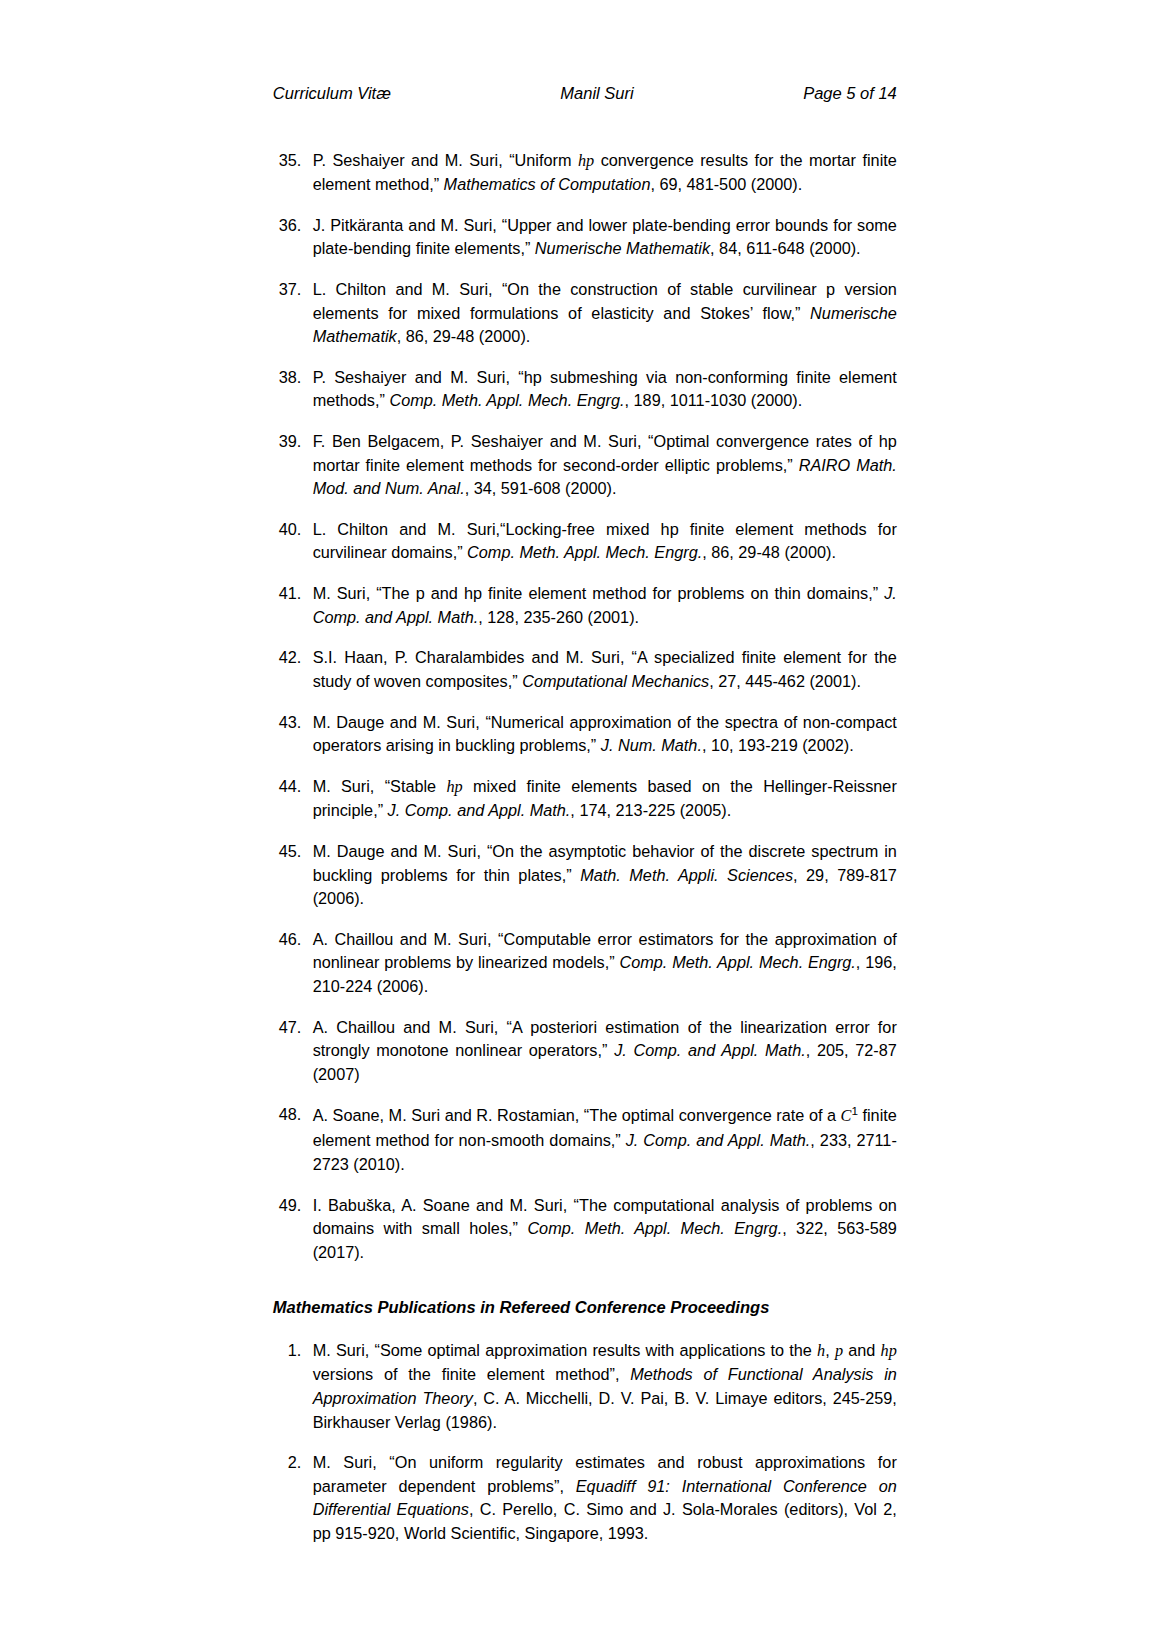Curriculum Vitæ
Manil Suri
Page 5 of 14
35. P. Seshaiyer and M. Suri, “Uniform hp convergence results for the mortar finite element method,” Mathematics of Computation, 69, 481-500 (2000).
36. J. Pitkäranta and M. Suri, “Upper and lower plate-bending error bounds for some plate-bending finite elements,” Numerische Mathematik, 84, 611-648 (2000).
37. L. Chilton and M. Suri, “On the construction of stable curvilinear p version elements for mixed formulations of elasticity and Stokes’ flow,” Numerische Mathematik, 86, 29-48 (2000).
38. P. Seshaiyer and M. Suri, “hp submeshing via non-conforming finite element methods,” Comp. Meth. Appl. Mech. Engrg., 189, 1011-1030 (2000).
39. F. Ben Belgacem, P. Seshaiyer and M. Suri, “Optimal convergence rates of hp mortar finite element methods for second-order elliptic problems,” RAIRO Math. Mod. and Num. Anal., 34, 591-608 (2000).
40. L. Chilton and M. Suri,“Locking-free mixed hp finite element methods for curvilinear domains,” Comp. Meth. Appl. Mech. Engrg., 86, 29-48 (2000).
41. M. Suri, “The p and hp finite element method for problems on thin domains,” J. Comp. and Appl. Math., 128, 235-260 (2001).
42. S.I. Haan, P. Charalambides and M. Suri, “A specialized finite element for the study of woven composites,” Computational Mechanics, 27, 445-462 (2001).
43. M. Dauge and M. Suri, “Numerical approximation of the spectra of non-compact operators arising in buckling problems,” J. Num. Math., 10, 193-219 (2002).
44. M. Suri, “Stable hp mixed finite elements based on the Hellinger-Reissner principle,” J. Comp. and Appl. Math., 174, 213-225 (2005).
45. M. Dauge and M. Suri, “On the asymptotic behavior of the discrete spectrum in buckling problems for thin plates,” Math. Meth. Appli. Sciences, 29, 789-817 (2006).
46. A. Chaillou and M. Suri, “Computable error estimators for the approximation of nonlinear problems by linearized models,” Comp. Meth. Appl. Mech. Engrg., 196, 210-224 (2006).
47. A. Chaillou and M. Suri, “A posteriori estimation of the linearization error for strongly monotone nonlinear operators,” J. Comp. and Appl. Math., 205, 72-87 (2007)
48. A. Soane, M. Suri and R. Rostamian, “The optimal convergence rate of a C 1 finite element method for non-smooth domains,” J. Comp. and Appl. Math., 233, 2711-2723 (2010).
49. I. Babuška, A. Soane and M. Suri, “The computational analysis of problems on domains with small holes,” Comp. Meth. Appl. Mech. Engrg., 322, 563-589 (2017).
Mathematics Publications in Refereed Conference Proceedings
1. M. Suri, “Some optimal approximation results with applications to the h, p and hp versions of the finite element method”, Methods of Functional Analysis in Approximation Theory, C. A. Micchelli, D. V. Pai, B. V. Limaye editors, 245-259, Birkhauser Verlag (1986).
2. M. Suri, “On uniform regularity estimates and robust approximations for parameter dependent problems”, Equadiff 91: International Conference on Differential Equations, C. Perello, C. Simo and J. Sola-Morales (editors), Vol 2, pp 915-920, World Scientific, Singapore, 1993.